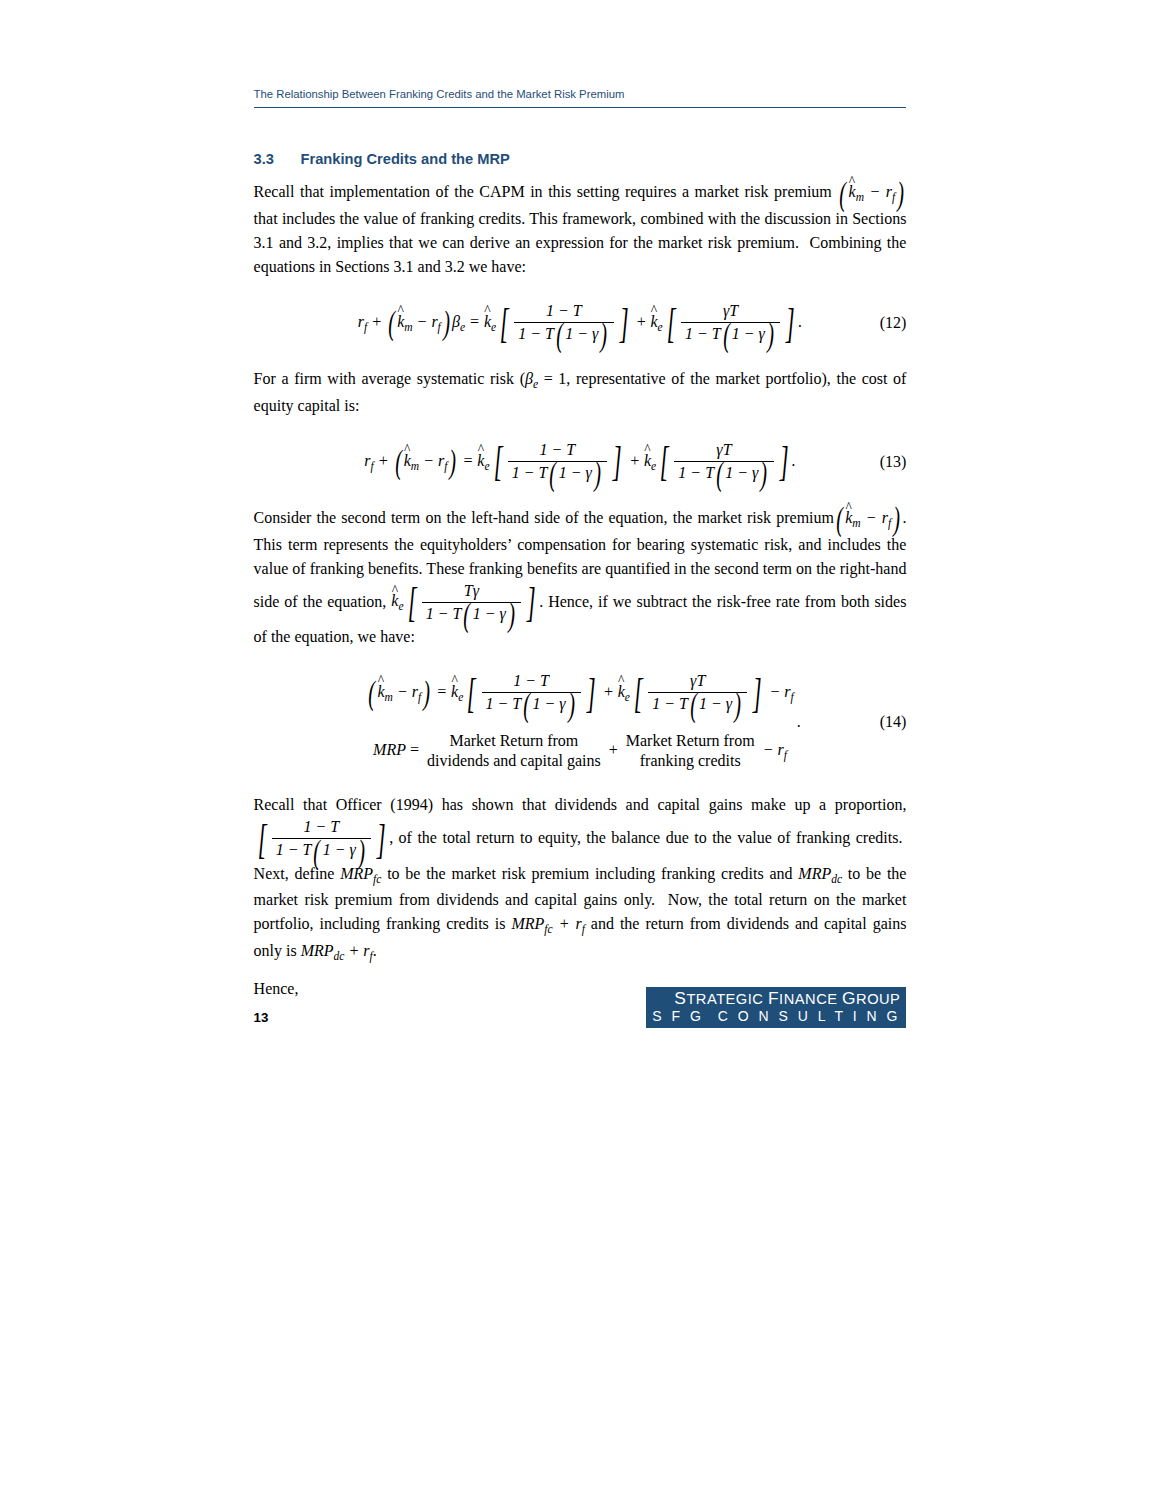The Relationship Between Franking Credits and the Market Risk Premium
3.3 Franking Credits and the MRP
Recall that implementation of the CAPM in this setting requires a market risk premium (^km − rf) that includes the value of franking credits. This framework, combined with the discussion in Sections 3.1 and 3.2, implies that we can derive an expression for the market risk premium. Combining the equations in Sections 3.1 and 3.2 we have:
rf + (^km − rf) βe = ^ke[1 − T 1 − T(1 − γ)] + ^ke[γT 1 − T(1 − γ)].
(12)
For a firm with average systematic risk (βe = 1, representative of the market portfolio), the cost of equity capital is:
rf + (^km − rf) = ^ke[1 − T 1 − T(1 − γ)] + ^ke[γT 1 − T(1 − γ)].
(13)
Consider the second term on the left-hand side of the equation, the market risk premium(^km − rf). This term represents the equityholders’ compensation for bearing systematic risk, and includes the value of franking benefits. These franking benefits are quantified in the second term on the right-hand side of the equation, ^ke[Tγ 1 − T(1 − γ)]. Hence, if we subtract the risk-free rate from both sides of the equation, we have:
(^km − rf) = ^ke[1 − T 1 − T(1 − γ)] + ^ke[γT 1 − T(1 − γ)] − rf
MRP = Market Return from dividends and capital gains + Market Return from franking credits − rf
.
(14)
Recall that Officer (1994) has shown that dividends and capital gains make up a proportion, [1 − T 1 − T(1 − γ)], of the total return to equity, the balance due to the value of franking credits. Next, define MRPfc to be the market risk premium including franking credits and MRPdc to be the market risk premium from dividends and capital gains only. Now, the total return on the market portfolio, including franking credits is MRPfc + rf and the return from dividends and capital gains only is MRPdc + rf.
Hence,
13
STRATEGIC FINANCE GROUP
S F G C O N S U L T I N G